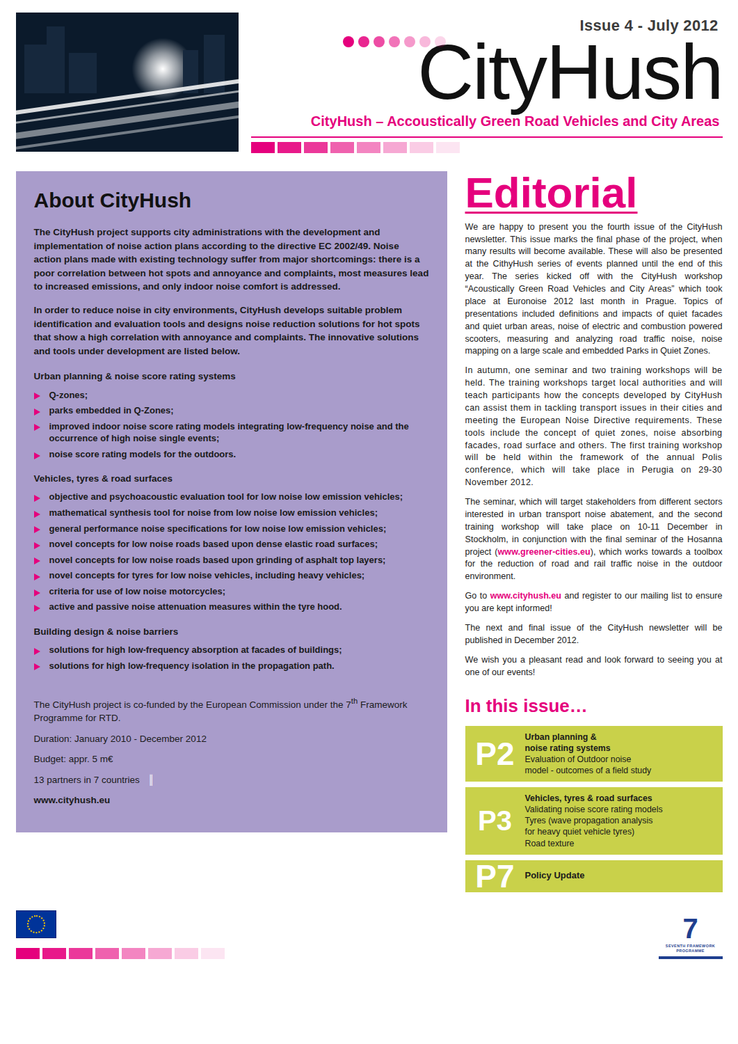Issue 4 - July 2012
City Hush
City Hush – Accoustically Green Road Vehicles and City Areas
About CityHush
The CityHush project supports city administrations with the development and implementation of noise action plans according to the directive EC 2002/49. Noise action plans made with existing technology suffer from major shortcomings: there is a poor correlation between hot spots and annoyance and complaints, most measures lead to increased emissions, and only indoor noise comfort is addressed.
In order to reduce noise in city environments, CityHush develops suitable problem identification and evaluation tools and designs noise reduction solutions for hot spots that show a high correlation with annoyance and complaints. The innovative solutions and tools under development are listed below.
Urban planning & noise score rating systems
Q-zones;
parks embedded in Q-Zones;
improved indoor noise score rating models integrating low-frequency noise and the occurrence of high noise single events;
noise score rating models for the outdoors.
Vehicles, tyres & road surfaces
objective and psychoacoustic evaluation tool for low noise low emission vehicles;
mathematical synthesis tool for noise from low noise low emission vehicles;
general performance noise specifications for low noise low emission vehicles;
novel concepts for low noise roads based upon dense elastic road surfaces;
novel concepts for low noise roads based upon grinding of asphalt top layers;
novel concepts for tyres for low noise vehicles, including heavy vehicles;
criteria for use of low noise motorcycles;
active and passive noise attenuation measures within the tyre hood.
Building design & noise barriers
solutions for high low-frequency absorption at facades of buildings;
solutions for high low-frequency isolation in the propagation path.
The CityHush project is co-funded by the European Commission under the 7th Framework Programme for RTD.
Duration: January 2010 - December 2012
Budget: appr. 5 m€
13 partners in 7 countries ║
www.cityhush.eu
Editorial
We are happy to present you the fourth issue of the CityHush newsletter. This issue marks the final phase of the project, when many results will become available. These will also be presented at the CithyHush series of events planned until the end of this year. The series kicked off with the CityHush workshop “Acoustically Green Road Vehicles and City Areas” which took place at Euronoise 2012 last month in Prague. Topics of presentations included definitions and impacts of quiet facades and quiet urban areas, noise of electric and combustion powered scooters, measuring and analyzing road traffic noise, noise mapping on a large scale and embedded Parks in Quiet Zones.
In autumn, one seminar and two training workshops will be held. The training workshops target local authorities and will teach participants how the concepts developed by CityHush can assist them in tackling transport issues in their cities and meeting the European Noise Directive requirements. These tools include the concept of quiet zones, noise absorbing facades, road surface and others. The first training workshop will be held within the framework of the annual Polis conference, which will take place in Perugia on 29-30 November 2012.
The seminar, which will target stakeholders from different sectors interested in urban transport noise abatement, and the second training workshop will take place on 10-11 December in Stockholm, in conjunction with the final seminar of the Hosanna project (www.greener-cities.eu), which works towards a toolbox for the reduction of road and rail traffic noise in the outdoor environment.
Go to www.cityhush.eu and register to our mailing list to ensure you are kept informed!
The next and final issue of the CityHush newsletter will be published in December 2012.
We wish you a pleasant read and look forward to seeing you at one of our events!
In this issue…
P2
Urban planning & noise rating systems Evaluation of Outdoor noise
model - outcomes of a field study
P3
Vehicles, tyres & road surfaces Validating noise score rating models
Tyres (wave propagation analysis
for heavy quiet vehicle tyres)
Road texture
P7
Policy Update
7
SEVENTH FRAMEWORK
PROGRAMME